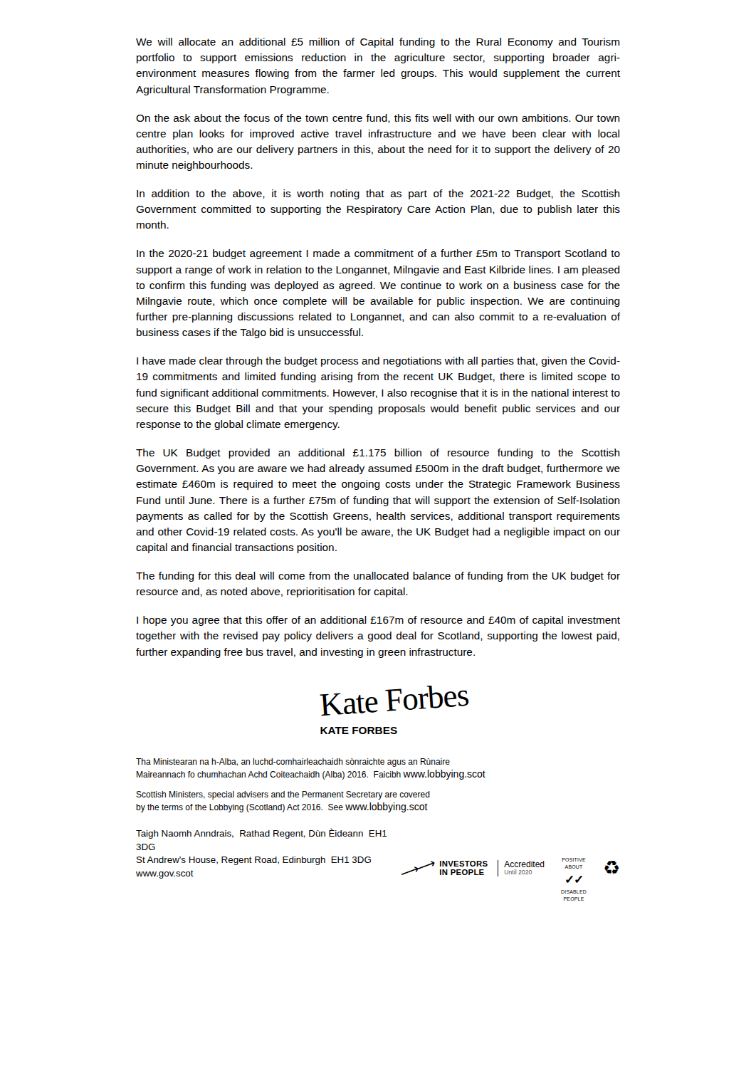We will allocate an additional £5 million of Capital funding to the Rural Economy and Tourism portfolio to support emissions reduction in the agriculture sector, supporting broader agri-environment measures flowing from the farmer led groups. This would supplement the current Agricultural Transformation Programme.
On the ask about the focus of the town centre fund, this fits well with our own ambitions. Our town centre plan looks for improved active travel infrastructure and we have been clear with local authorities, who are our delivery partners in this, about the need for it to support the delivery of 20 minute neighbourhoods.
In addition to the above, it is worth noting that as part of the 2021-22 Budget, the Scottish Government committed to supporting the Respiratory Care Action Plan, due to publish later this month.
In the 2020-21 budget agreement I made a commitment of a further £5m to Transport Scotland to support a range of work in relation to the Longannet, Milngavie and East Kilbride lines. I am pleased to confirm this funding was deployed as agreed. We continue to work on a business case for the Milngavie route, which once complete will be available for public inspection. We are continuing further pre-planning discussions related to Longannet, and can also commit to a re-evaluation of business cases if the Talgo bid is unsuccessful.
I have made clear through the budget process and negotiations with all parties that, given the Covid-19 commitments and limited funding arising from the recent UK Budget, there is limited scope to fund significant additional commitments. However, I also recognise that it is in the national interest to secure this Budget Bill and that your spending proposals would benefit public services and our response to the global climate emergency.
The UK Budget provided an additional £1.175 billion of resource funding to the Scottish Government. As you are aware we had already assumed £500m in the draft budget, furthermore we estimate £460m is required to meet the ongoing costs under the Strategic Framework Business Fund until June. There is a further £75m of funding that will support the extension of Self-Isolation payments as called for by the Scottish Greens, health services, additional transport requirements and other Covid-19 related costs. As you'll be aware, the UK Budget had a negligible impact on our capital and financial transactions position.
The funding for this deal will come from the unallocated balance of funding from the UK budget for resource and, as noted above, reprioritisation for capital.
I hope you agree that this offer of an additional £167m of resource and £40m of capital investment together with the revised pay policy delivers a good deal for Scotland, supporting the lowest paid, further expanding free bus travel, and investing in green infrastructure.
Kate Forbes
KATE FORBES
Tha Ministearan na h-Alba, an luchd-comhairleachaidh sònraichte agus an Rùnaire
Maireannach fo chumhachan Achd Coiteachaidh (Alba) 2016. Faicibh www.lobbying.scot
Scottish Ministers, special advisers and the Permanent Secretary are covered
by the terms of the Lobbying (Scotland) Act 2016. See www.lobbying.scot
Taigh Naomh Anndrais, Rathad Regent, Dùn Èideann EH1 3DG St Andrew's House, Regent Road, Edinburgh EH1 3DG
www.gov.scot
⟶⟶ INVESTORS
IN PEOPLE
Accredited Until 2020
POSITIVE ABOUT ✓✓ DISABLED PEOPLE
♻